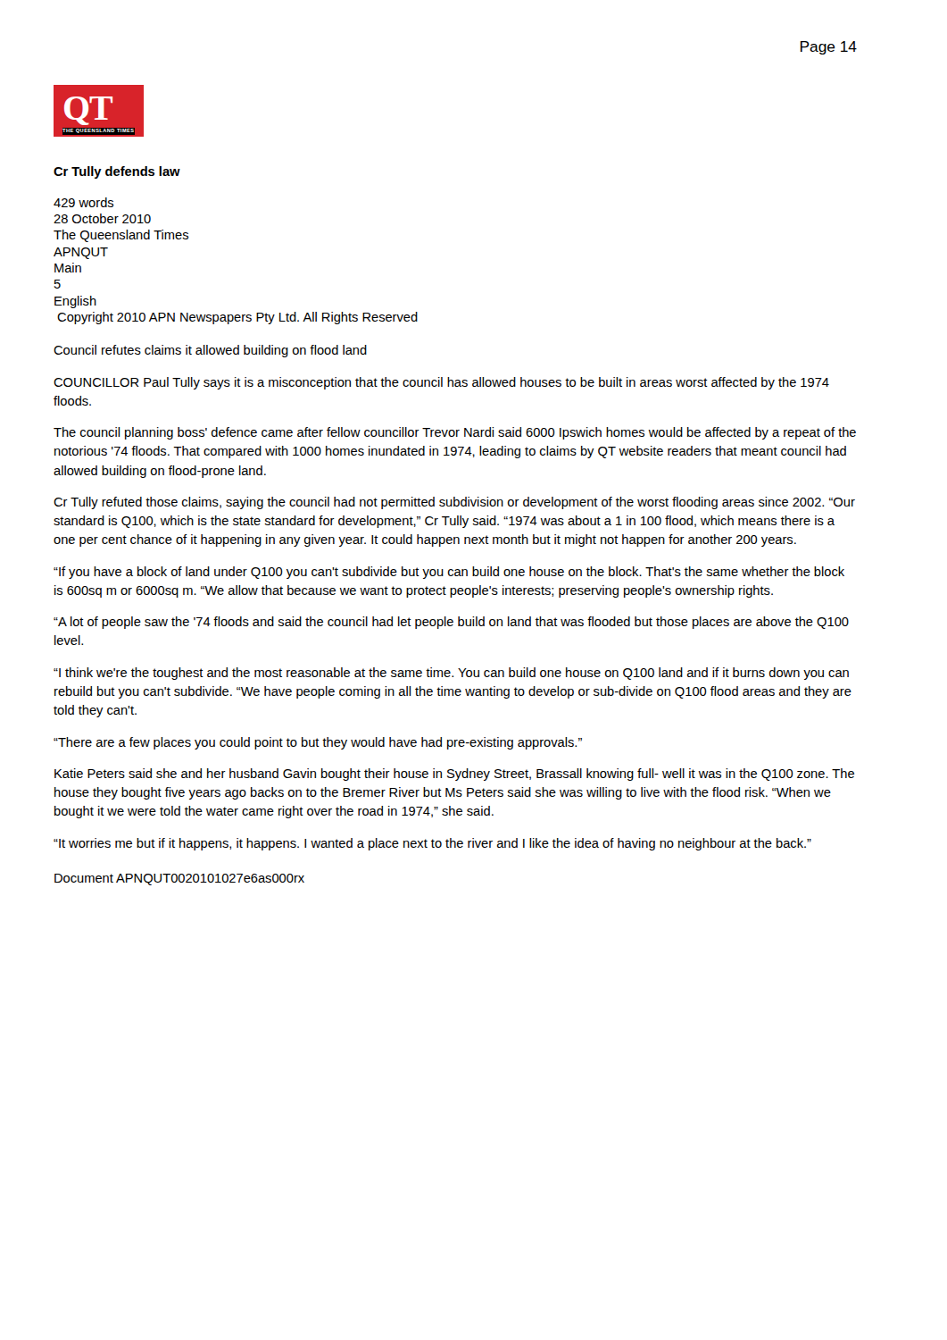Page 14
QTTHE QUEENSLAND TIMES
Cr Tully defends law
429 words
28 October 2010
The Queensland Times
APNQUT
Main
5
English
Copyright 2010 APN Newspapers Pty Ltd. All Rights Reserved
Council refutes claims it allowed building on flood land
COUNCILLOR Paul Tully says it is a misconception that the council has allowed houses to be built in areas worst affected by the 1974 floods.
The council planning boss' defence came after fellow councillor Trevor Nardi said 6000 Ipswich homes would be affected by a repeat of the notorious '74 floods. That compared with 1000 homes inundated in 1974, leading to claims by QT website readers that meant council had allowed building on flood-prone land.
Cr Tully refuted those claims, saying the council had not permitted subdivision or development of the worst flooding areas since 2002. “Our standard is Q100, which is the state standard for development,” Cr Tully said. “1974 was about a 1 in 100 flood, which means there is a one per cent chance of it happening in any given year. It could happen next month but it might not happen for another 200 years.
“If you have a block of land under Q100 you can't subdivide but you can build one house on the block. That's the same whether the block is 600sq m or 6000sq m. “We allow that because we want to protect people's interests; preserving people's ownership rights.
“A lot of people saw the '74 floods and said the council had let people build on land that was flooded but those places are above the Q100 level.
“I think we're the toughest and the most reasonable at the same time. You can build one house on Q100 land and if it burns down you can rebuild but you can't subdivide. “We have people coming in all the time wanting to develop or sub-divide on Q100 flood areas and they are told they can't.
“There are a few places you could point to but they would have had pre-existing approvals.”
Katie Peters said she and her husband Gavin bought their house in Sydney Street, Brassall knowing full- well it was in the Q100 zone. The house they bought five years ago backs on to the Bremer River but Ms Peters said she was willing to live with the flood risk. “When we bought it we were told the water came right over the road in 1974,” she said.
“It worries me but if it happens, it happens. I wanted a place next to the river and I like the idea of having no neighbour at the back.”
Document APNQUT0020101027e6as000rx